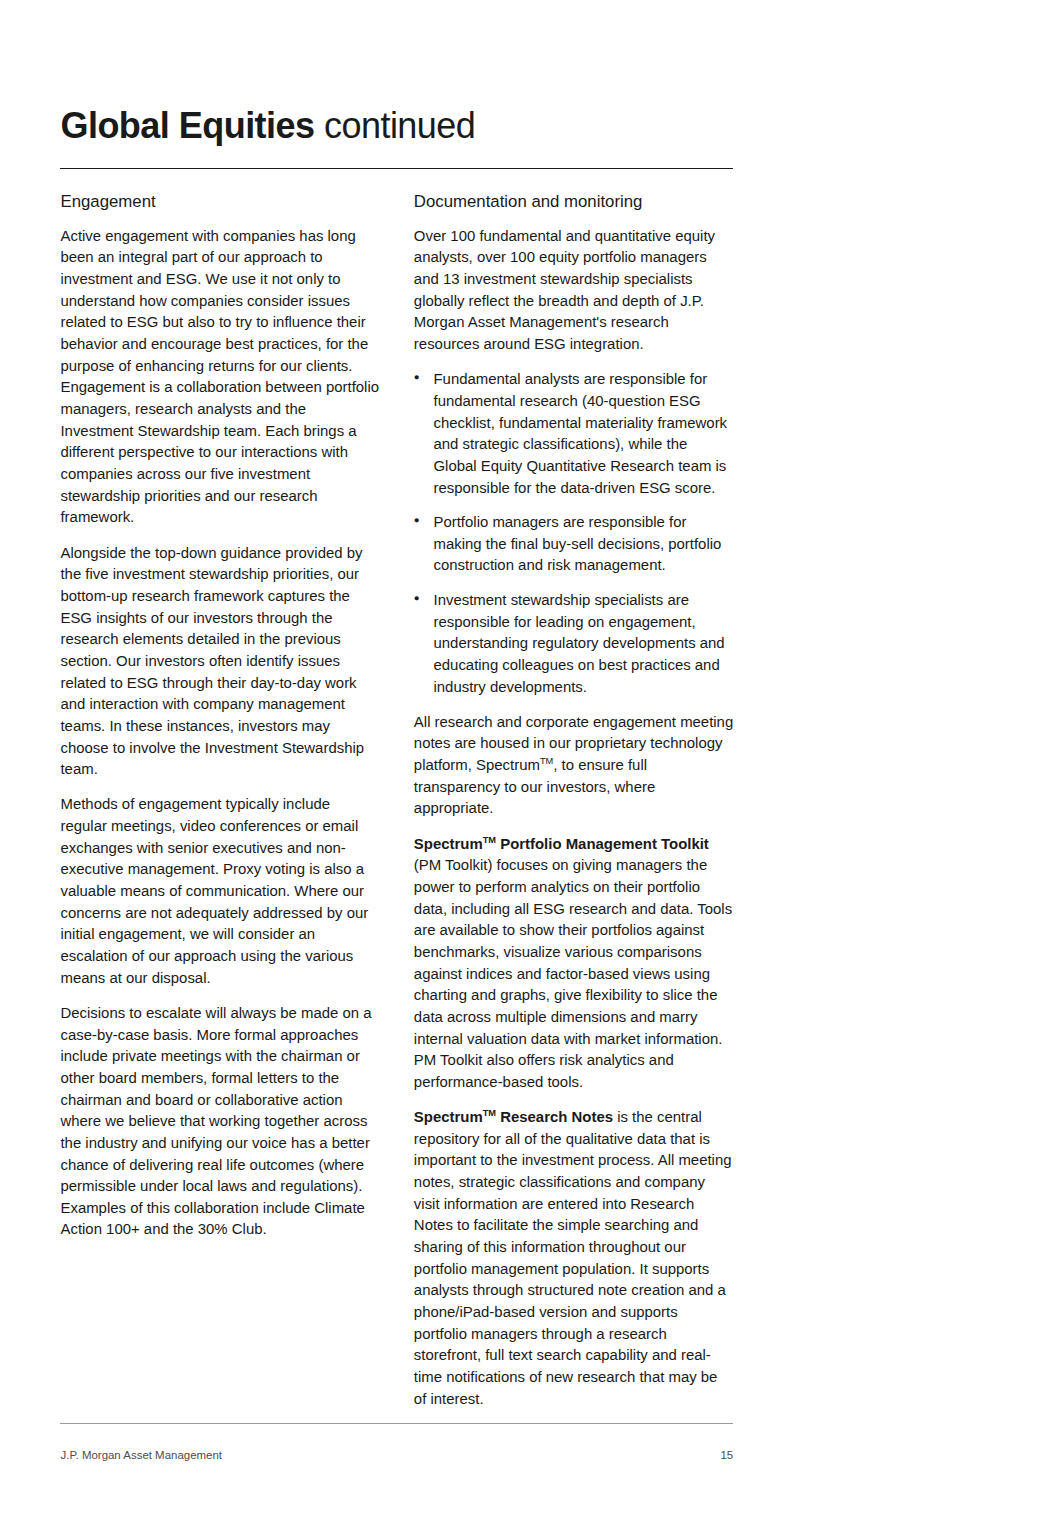Global Equities continued
Engagement
Active engagement with companies has long been an integral part of our approach to investment and ESG. We use it not only to understand how companies consider issues related to ESG but also to try to influence their behavior and encourage best practices, for the purpose of enhancing returns for our clients. Engagement is a collaboration between portfolio managers, research analysts and the Investment Stewardship team. Each brings a different perspective to our interactions with companies across our five investment stewardship priorities and our research framework.
Alongside the top-down guidance provided by the five investment stewardship priorities, our bottom-up research framework captures the ESG insights of our investors through the research elements detailed in the previous section. Our investors often identify issues related to ESG through their day-to-day work and interaction with company management teams. In these instances, investors may choose to involve the Investment Stewardship team.
Methods of engagement typically include regular meetings, video conferences or email exchanges with senior executives and non-executive management. Proxy voting is also a valuable means of communication. Where our concerns are not adequately addressed by our initial engagement, we will consider an escalation of our approach using the various means at our disposal.
Decisions to escalate will always be made on a case-by-case basis. More formal approaches include private meetings with the chairman or other board members, formal letters to the chairman and board or collaborative action where we believe that working together across the industry and unifying our voice has a better chance of delivering real life outcomes (where permissible under local laws and regulations). Examples of this collaboration include Climate Action 100+ and the 30% Club.
Documentation and monitoring
Over 100 fundamental and quantitative equity analysts, over 100 equity portfolio managers and 13 investment stewardship specialists globally reflect the breadth and depth of J.P. Morgan Asset Management's research resources around ESG integration.
Fundamental analysts are responsible for fundamental research (40-question ESG checklist, fundamental materiality framework and strategic classifications), while the Global Equity Quantitative Research team is responsible for the data-driven ESG score.
Portfolio managers are responsible for making the final buy-sell decisions, portfolio construction and risk management.
Investment stewardship specialists are responsible for leading on engagement, understanding regulatory developments and educating colleagues on best practices and industry developments.
All research and corporate engagement meeting notes are housed in our proprietary technology platform, SpectrumTM, to ensure full transparency to our investors, where appropriate.
SpectrumTM Portfolio Management Toolkit (PM Toolkit) focuses on giving managers the power to perform analytics on their portfolio data, including all ESG research and data. Tools are available to show their portfolios against benchmarks, visualize various comparisons against indices and factor-based views using charting and graphs, give flexibility to slice the data across multiple dimensions and marry internal valuation data with market information. PM Toolkit also offers risk analytics and performance-based tools.
SpectrumTM Research Notes is the central repository for all of the qualitative data that is important to the investment process. All meeting notes, strategic classifications and company visit information are entered into Research Notes to facilitate the simple searching and sharing of this information throughout our portfolio management population. It supports analysts through structured note creation and a phone/iPad-based version and supports portfolio managers through a research storefront, full text search capability and real-time notifications of new research that may be of interest.
J.P. Morgan Asset Management 15